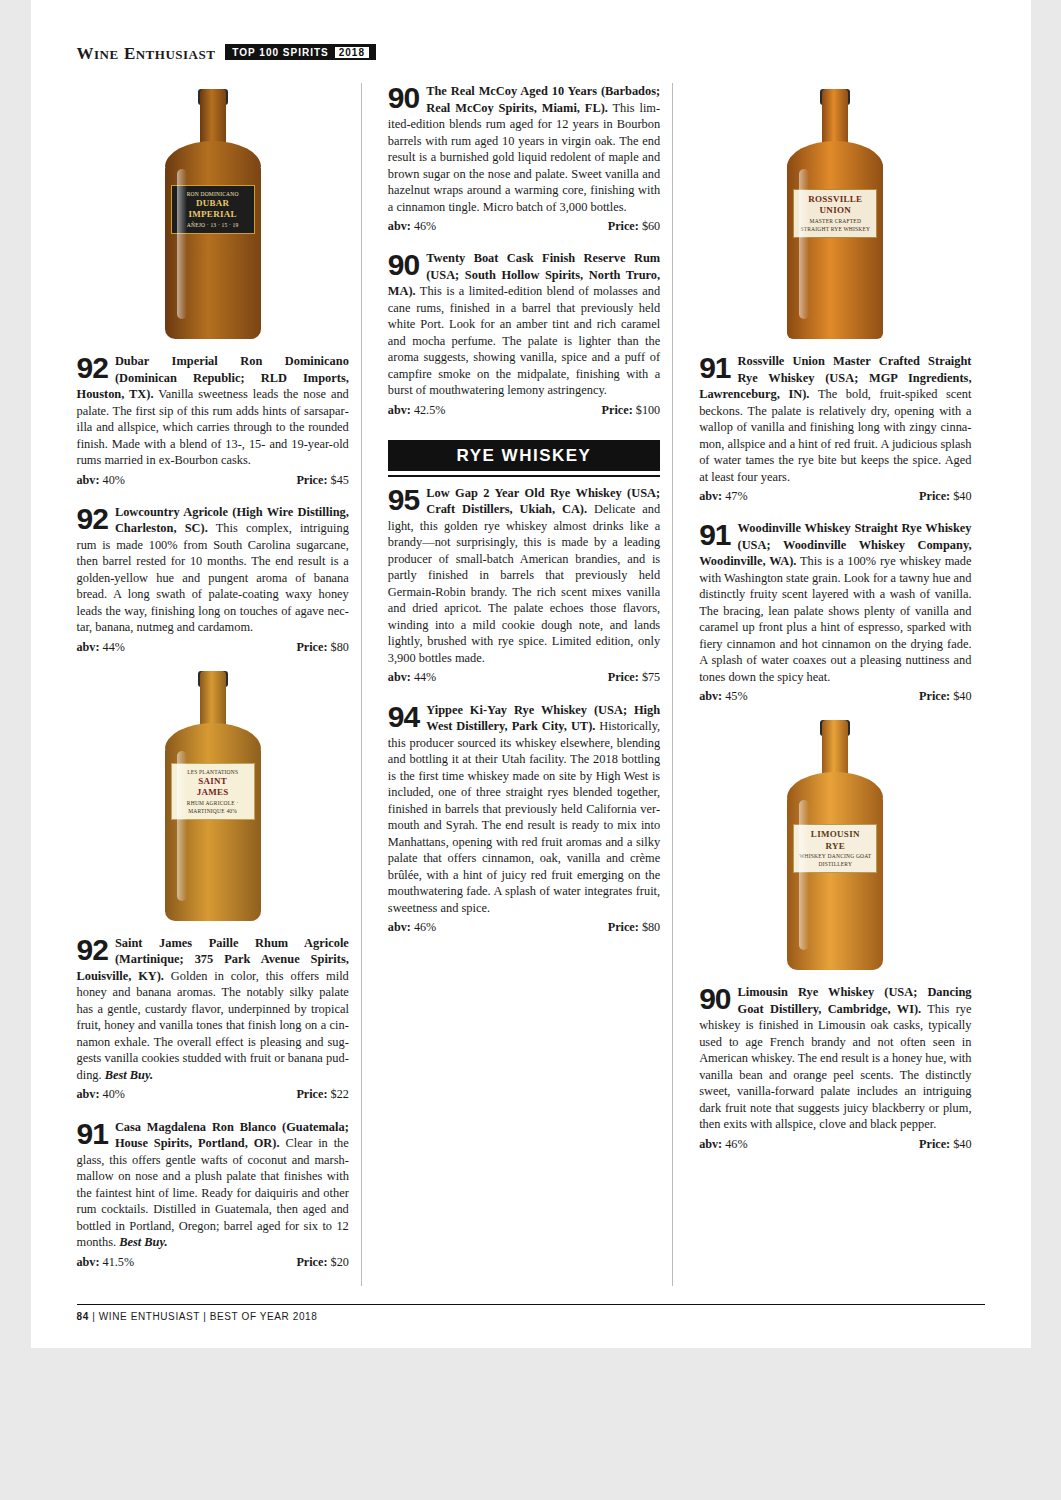Wine Enthusiast
TOP 100 SPIRITS 2018
RON DOMINICANO DUBAR IMPERIAL AÑEJO · 13 · 15 · 19
92 Dubar Imperial Ron Dominicano (Dominican Republic; RLD Imports, Houston, TX). Vanilla sweetness leads the nose and palate. The first sip of this rum adds hints of sarsaparilla and allspice, which carries through to the rounded finish. Made with a blend of 13-, 15- and 19-year-old rums married in ex-Bourbon casks.
abv: 40% Price: $45
92 Lowcountry Agricole (High Wire Distilling, Charleston, SC). This complex, intriguing rum is made 100% from South Carolina sugarcane, then barrel rested for 10 months. The end result is a golden-yellow hue and pungent aroma of banana bread. A long swath of palate-coating waxy honey leads the way, finishing long on touches of agave nectar, banana, nutmeg and cardamom.
abv: 44% Price: $80
LES PLANTATIONS SAINT JAMES RHUM AGRICOLE · MARTINIQUE 40%
92 Saint James Paille Rhum Agricole (Martinique; 375 Park Avenue Spirits, Louisville, KY). Golden in color, this offers mild honey and banana aromas. The notably silky palate has a gentle, custardy flavor, underpinned by tropical fruit, honey and vanilla tones that finish long on a cinnamon exhale. The overall effect is pleasing and suggests vanilla cookies studded with fruit or banana pudding. Best Buy.
abv: 40% Price: $22
91 Casa Magdalena Ron Blanco (Guatemala; House Spirits, Portland, OR). Clear in the glass, this offers gentle wafts of coconut and marshmallow on nose and a plush palate that finishes with the faintest hint of lime. Ready for daiquiris and other rum cocktails. Distilled in Guatemala, then aged and bottled in Portland, Oregon; barrel aged for six to 12 months. Best Buy.
abv: 41.5% Price: $20
90 The Real McCoy Aged 10 Years (Barbados; Real McCoy Spirits, Miami, FL). This limited-edition blends rum aged for 12 years in Bourbon barrels with rum aged 10 years in virgin oak. The end result is a burnished gold liquid redolent of maple and brown sugar on the nose and palate. Sweet vanilla and hazelnut wraps around a warming core, finishing with a cinnamon tingle. Micro batch of 3,000 bottles.
abv: 46% Price: $60
90 Twenty Boat Cask Finish Reserve Rum (USA; South Hollow Spirits, North Truro, MA). This is a limited-edition blend of molasses and cane rums, finished in a barrel that previously held white Port. Look for an amber tint and rich caramel and mocha perfume. The palate is lighter than the aroma suggests, showing vanilla, spice and a puff of campfire smoke on the midpalate, finishing with a burst of mouthwatering lemony astringency.
abv: 42.5% Price: $100
RYE WHISKEY
95 Low Gap 2 Year Old Rye Whiskey (USA; Craft Distillers, Ukiah, CA). Delicate and light, this golden rye whiskey almost drinks like a brandy—not surprisingly, this is made by a leading producer of small-batch American brandies, and is partly finished in barrels that previously held Germain-Robin brandy. The rich scent mixes vanilla and dried apricot. The palate echoes those flavors, winding into a mild cookie dough note, and lands lightly, brushed with rye spice. Limited edition, only 3,900 bottles made.
abv: 44% Price: $75
94 Yippee Ki-Yay Rye Whiskey (USA; High West Distillery, Park City, UT). Historically, this producer sourced its whiskey elsewhere, blending and bottling it at their Utah facility. The 2018 bottling is the first time whiskey made on site by High West is included, one of three straight ryes blended together, finished in barrels that previously held California vermouth and Syrah. The end result is ready to mix into Manhattans, opening with red fruit aromas and a silky palate that offers cinnamon, oak, vanilla and crème brûlée, with a hint of juicy red fruit emerging on the mouthwatering fade. A splash of water integrates fruit, sweetness and spice.
abv: 46% Price: $80
ROSSVILLE UNION MASTER CRAFTED STRAIGHT RYE WHISKEY
91 Rossville Union Master Crafted Straight Rye Whiskey (USA; MGP Ingredients, Lawrenceburg, IN). The bold, fruit-spiked scent beckons. The palate is relatively dry, opening with a wallop of vanilla and finishing long with zingy cinnamon, allspice and a hint of red fruit. A judicious splash of water tames the rye bite but keeps the spice. Aged at least four years.
abv: 47% Price: $40
91 Woodinville Whiskey Straight Rye Whiskey (USA; Woodinville Whiskey Company, Woodinville, WA). This is a 100% rye whiskey made with Washington state grain. Look for a tawny hue and distinctly fruity scent layered with a wash of vanilla. The bracing, lean palate shows plenty of vanilla and caramel up front plus a hint of espresso, sparked with fiery cinnamon and hot cinnamon on the drying fade. A splash of water coaxes out a pleasing nuttiness and tones down the spicy heat.
abv: 45% Price: $40
LIMOUSIN RYE WHISKEY DANCING GOAT DISTILLERY
90 Limousin Rye Whiskey (USA; Dancing Goat Distillery, Cambridge, WI). This rye whiskey is finished in Limousin oak casks, typically used to age French brandy and not often seen in American whiskey. The end result is a honey hue, with vanilla bean and orange peel scents. The distinctly sweet, vanilla-forward palate includes an intriguing dark fruit note that suggests juicy blackberry or plum, then exits with allspice, clove and black pepper.
abv: 46% Price: $40
84 | Wine Enthusiast | Best of Year 2018